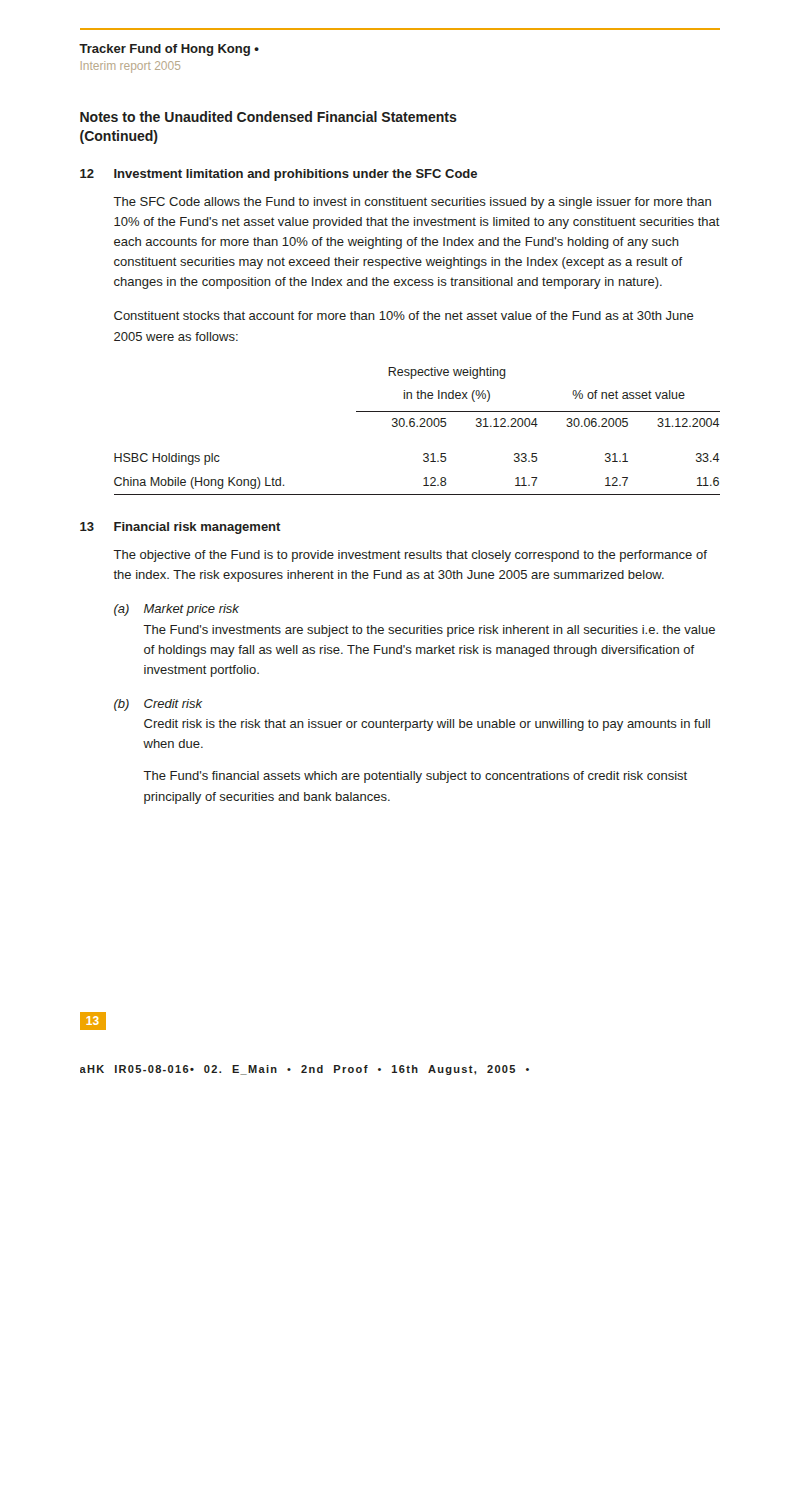Tracker Fund of Hong Kong •
Interim report 2005
Notes to the Unaudited Condensed Financial Statements
(Continued)
12
Investment limitation and prohibitions under the SFC Code
The SFC Code allows the Fund to invest in constituent securities issued by a single issuer for more than 10% of the Fund's net asset value provided that the investment is limited to any constituent securities that each accounts for more than 10% of the weighting of the Index and the Fund's holding of any such constituent securities may not exceed their respective weightings in the Index (except as a result of changes in the composition of the Index and the excess is transitional and temporary in nature).
Constituent stocks that account for more than 10% of the net asset value of the Fund as at 30th June 2005 were as follows:
| | Respective weighting | |
| --- | --- | --- |
| | in the Index (%) | % of net asset value |
| | 30.6.2005 | 31.12.2004 | 30.06.2005 | 31.12.2004 |
| HSBC Holdings plc | 31.5 | 33.5 | 31.1 | 33.4 |
| China Mobile (Hong Kong) Ltd. | 12.8 | 11.7 | 12.7 | 11.6 |
13
Financial risk management
The objective of the Fund is to provide investment results that closely correspond to the performance of the index. The risk exposures inherent in the Fund as at 30th June 2005 are summarized below.
(a)
Market price risk
The Fund's investments are subject to the securities price risk inherent in all securities i.e. the value of holdings may fall as well as rise. The Fund's market risk is managed through diversification of investment portfolio.
(b)
Credit risk
Credit risk is the risk that an issuer or counterparty will be unable or unwilling to pay amounts in full when due.
The Fund's financial assets which are potentially subject to concentrations of credit risk consist principally of securities and bank balances.
13
aHK IR05-08-016• 02. E_Main • 2nd Proof • 16th August, 2005 •